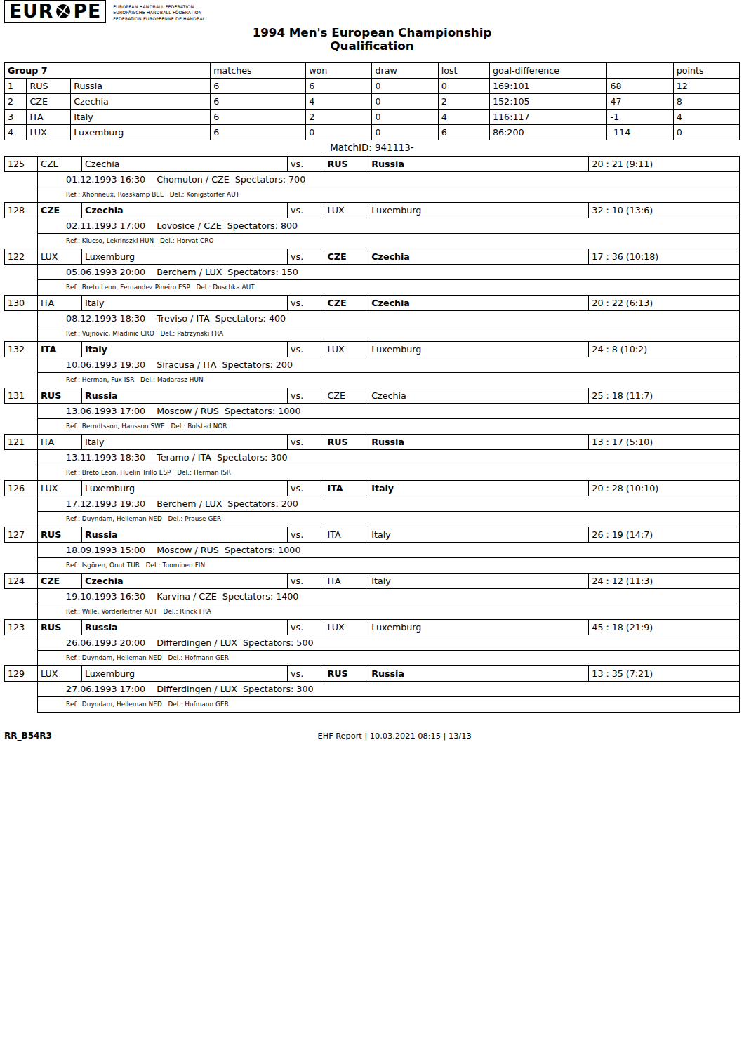EUR PE
EUROPEAN HANDBALL FEDERATION
EUROPÄISCHE HANDBALL FÖDERATION
FEDERATION EUROPEENNE DE HANDBALL
1994 Men's European Championship
Qualification
| Group 7 | matches | won | draw | lost | goal-difference | | points |
| --- | --- | --- | --- | --- | --- | --- | --- |
| 1 | RUS | Russia | 6 | 6 | 0 | 0 | 169:101 | 68 | 12 |
| 2 | CZE | Czechia | 6 | 4 | 0 | 2 | 152:105 | 47 | 8 |
| 3 | ITA | Italy | 6 | 2 | 0 | 4 | 116:117 | -1 | 4 |
| 4 | LUX | Luxemburg | 6 | 0 | 0 | 6 | 86:200 | -114 | 0 |
MatchID: 941113-
| 125 | CZE | Czechia | vs. | RUS | Russia | 20 : 21 (9:11) |
| | 01.12.1993 16:30 Chomuton / CZE Spectators: 700 |
| | Ref.: Xhonneux, Rosskamp BEL Del.: Königstorfer AUT |
| 128 | CZE | Czechia | vs. | LUX | Luxemburg | 32 : 10 (13:6) |
| | 02.11.1993 17:00 Lovosice / CZE Spectators: 800 |
| | Ref.: Klucso, Lekrinszki HUN Del.: Horvat CRO |
| 122 | LUX | Luxemburg | vs. | CZE | Czechia | 17 : 36 (10:18) |
| | 05.06.1993 20:00 Berchem / LUX Spectators: 150 |
| | Ref.: Breto Leon, Fernandez Pineiro ESP Del.: Duschka AUT |
| 130 | ITA | Italy | vs. | CZE | Czechia | 20 : 22 (6:13) |
| | 08.12.1993 18:30 Treviso / ITA Spectators: 400 |
| | Ref.: Vujnovic, Mladinic CRO Del.: Patrzynski FRA |
| 132 | ITA | Italy | vs. | LUX | Luxemburg | 24 : 8 (10:2) |
| | 10.06.1993 19:30 Siracusa / ITA Spectators: 200 |
| | Ref.: Herman, Fux ISR Del.: Madarasz HUN |
| 131 | RUS | Russia | vs. | CZE | Czechia | 25 : 18 (11:7) |
| | 13.06.1993 17:00 Moscow / RUS Spectators: 1000 |
| | Ref.: Berndtsson, Hansson SWE Del.: Bolstad NOR |
| 121 | ITA | Italy | vs. | RUS | Russia | 13 : 17 (5:10) |
| | 13.11.1993 18:30 Teramo / ITA Spectators: 300 |
| | Ref.: Breto Leon, Huelin Trillo ESP Del.: Herman ISR |
| 126 | LUX | Luxemburg | vs. | ITA | Italy | 20 : 28 (10:10) |
| | 17.12.1993 19:30 Berchem / LUX Spectators: 200 |
| | Ref.: Duyndam, Helleman NED Del.: Prause GER |
| 127 | RUS | Russia | vs. | ITA | Italy | 26 : 19 (14:7) |
| | 18.09.1993 15:00 Moscow / RUS Spectators: 1000 |
| | Ref.: Isgören, Onut TUR Del.: Tuominen FIN |
| 124 | CZE | Czechia | vs. | ITA | Italy | 24 : 12 (11:3) |
| | 19.10.1993 16:30 Karvina / CZE Spectators: 1400 |
| | Ref.: Wille, Vorderleitner AUT Del.: Rinck FRA |
| 123 | RUS | Russia | vs. | LUX | Luxemburg | 45 : 18 (21:9) |
| | 26.06.1993 20:00 Differdingen / LUX Spectators: 500 |
| | Ref.: Duyndam, Helleman NED Del.: Hofmann GER |
| 129 | LUX | Luxemburg | vs. | RUS | Russia | 13 : 35 (7:21) |
| | 27.06.1993 17:00 Differdingen / LUX Spectators: 300 |
| | Ref.: Duyndam, Helleman NED Del.: Hofmann GER |
RR_B54R3
EHF Report | 10.03.2021 08:15 | 13/13